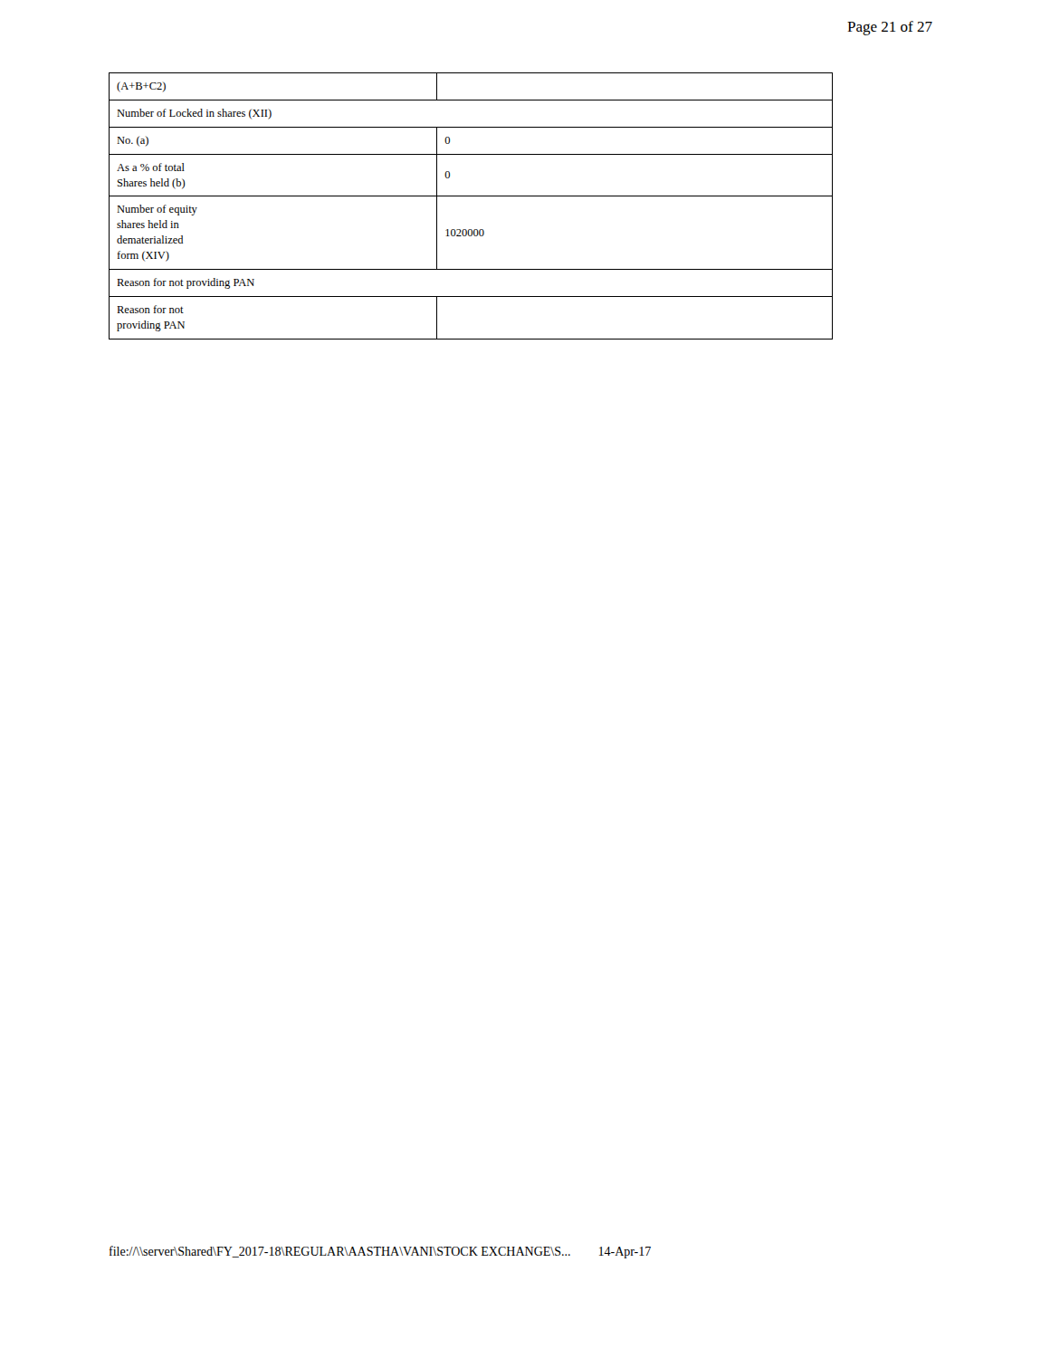Page 21 of 27
| (A+B+C2) | |
| Number of Locked in shares (XII) |
| No. (a) | 0 |
| As a % of total Shares held (b) | 0 |
| Number of equity shares held in dematerialized form (XIV) | 1020000 |
| Reason for not providing PAN |
| Reason for not providing PAN | |
file://\\server\Shared\FY_2017-18\REGULAR\AASTHA\VANI\STOCK EXCHANGE\S...14-Apr-17